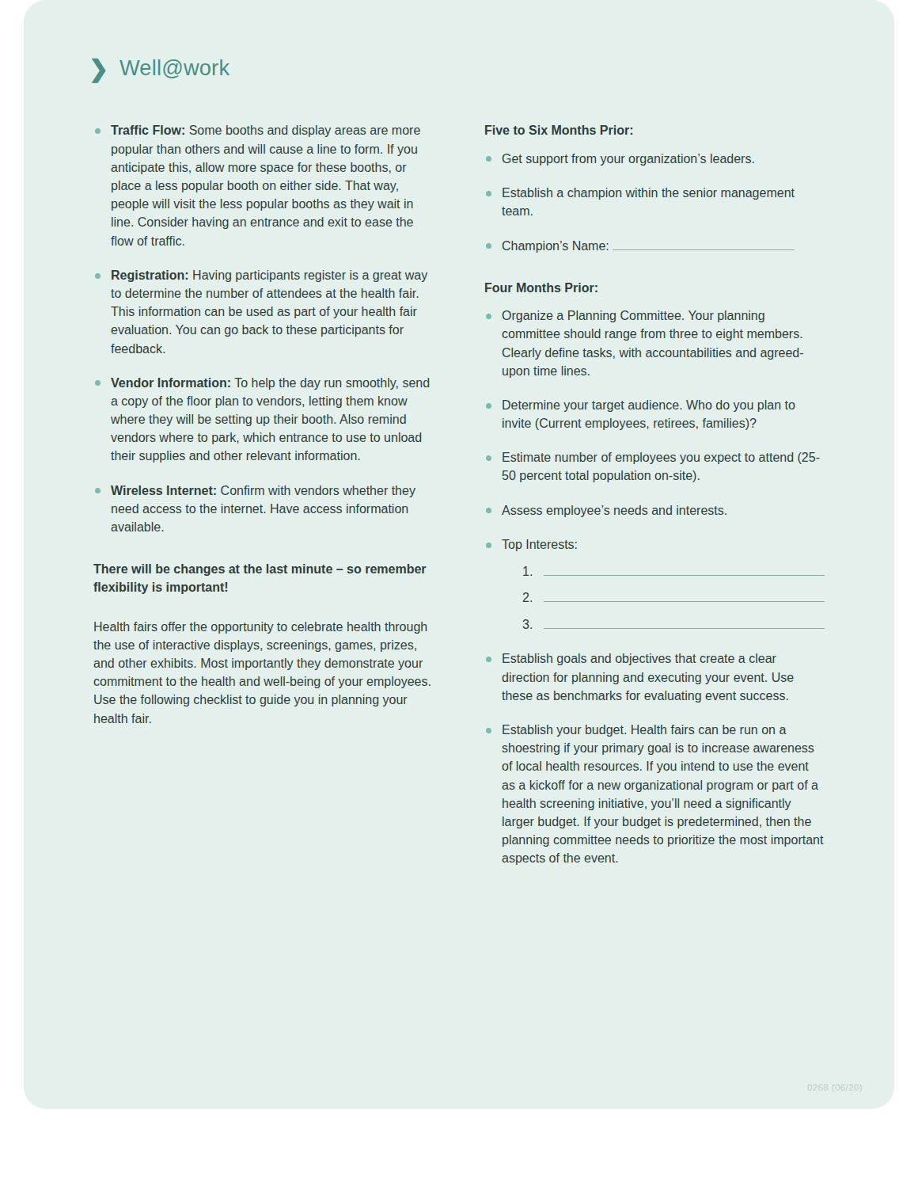❯
Well@work
Traffic Flow: Some booths and display areas are more popular than others and will cause a line to form. If you anticipate this, allow more space for these booths, or place a less popular booth on either side. That way, people will visit the less popular booths as they wait in line. Consider having an entrance and exit to ease the flow of traffic.
Registration: Having participants register is a great way to determine the number of attendees at the health fair. This information can be used as part of your health fair evaluation. You can go back to these participants for feedback.
Vendor Information: To help the day run smoothly, send a copy of the floor plan to vendors, letting them know where they will be setting up their booth. Also remind vendors where to park, which entrance to use to unload their supplies and other relevant information.
Wireless Internet: Confirm with vendors whether they need access to the internet. Have access information available.
There will be changes at the last minute – so remember flexibility is important!
Health fairs offer the opportunity to celebrate health through the use of interactive displays, screenings, games, prizes, and other exhibits. Most importantly they demonstrate your commitment to the health and well-being of your employees. Use the following checklist to guide you in planning your health fair.
Five to Six Months Prior:
Get support from your organization’s leaders.
Establish a champion within the senior management team.
Champion’s Name:
Four Months Prior:
Organize a Planning Committee. Your planning committee should range from three to eight members. Clearly define tasks, with accountabilities and agreed-upon time lines.
Determine your target audience. Who do you plan to invite (Current employees, retirees, families)?
Estimate number of employees you expect to attend (25-50 percent total population on-site).
Assess employee’s needs and interests.
Top Interests:
Establish goals and objectives that create a clear direction for planning and executing your event. Use these as benchmarks for evaluating event success.
Establish your budget. Health fairs can be run on a shoestring if your primary goal is to increase awareness of local health resources. If you intend to use the event as a kickoff for a new organizational program or part of a health screening initiative, you’ll need a significantly larger budget. If your budget is predetermined, then the planning committee needs to prioritize the most important aspects of the event.
0268 (06/20)